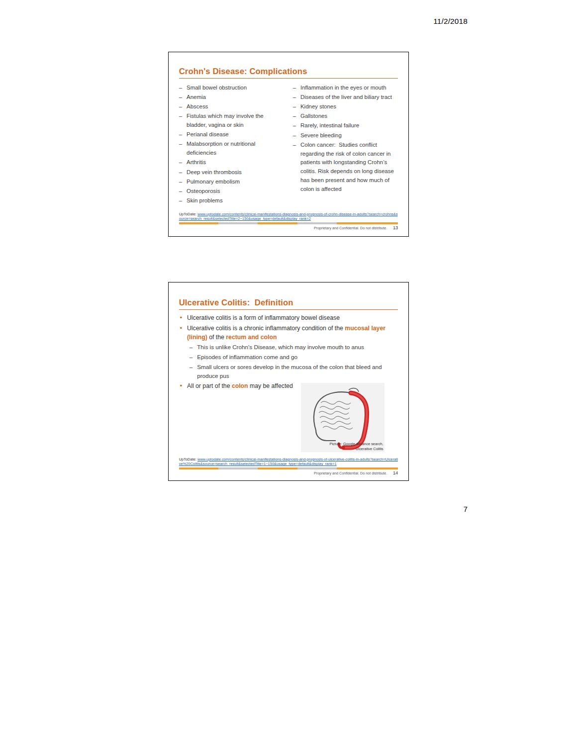11/2/2018
Crohn's Disease: Complications
Small bowel obstruction
Anemia
Abscess
Fistulas which may involve the bladder, vagina or skin
Perianal disease
Malabsorption or nutritional deficiencies
Arthritis
Deep vein thrombosis
Pulmonary embolism
Osteoporosis
Skin problems
Inflammation in the eyes or mouth
Diseases of the liver and biliary tract
Kidney stones
Gallstones
Rarely, intestinal failure
Severe bleeding
Colon cancer: Studies conflict regarding the risk of colon cancer in patients with longstanding Crohn’s colitis. Risk depends on long disease has been present and how much of colon is affected
UpToDate: www.uptodate.com/contents/clinical-manifestations-diagnosis-and-prognosis-of-crohn-disease-in-adults?search=crohns&source=search_result&selectedTitle=2~150&usage_type=default&display_rank=2
Proprietary and Confidential. Do not distribute. 13
Ulcerative Colitis: Definition
Ulcerative colitis is a form of inflammatory bowel disease
Ulcerative colitis is a chronic inflammatory condition of the mucosal layer (lining) of the rectum and colon
This is unlike Crohn's Disease, which may involve mouth to anus
Episodes of inflammation come and go
Small ulcers or sores develop in the mucosa of the colon that bleed and produce pus
All or part of the colon may be affected
Picture: Google advance search,
Ulcerative Colitis
UpToDate: www.uptodate.com/contents/clinical-manifestations-diagnosis-and-prognosis-of-ulcerative-colitis-in-adults?search=Ulcerative%20Colitis&source=search_result&selectedTitle=1~150&usage_type=default&display_rank=1
Proprietary and Confidential. Do not distribute. 14
7